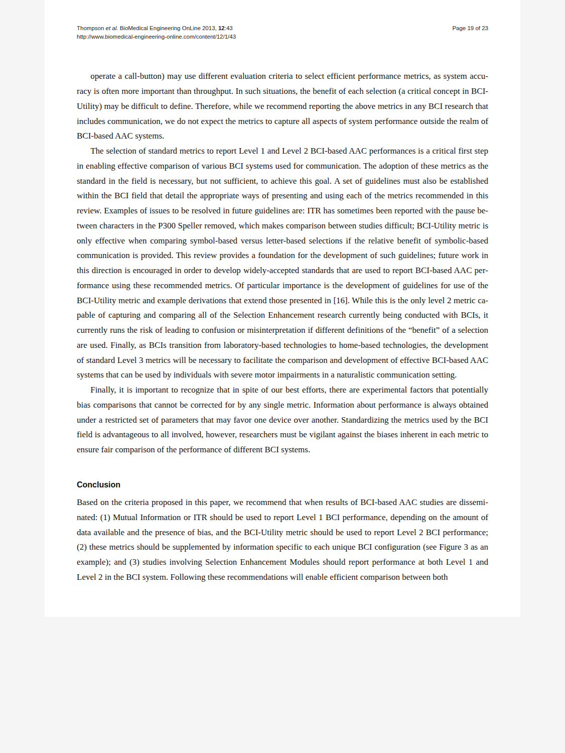Thompson et al. BioMedical Engineering OnLine 2013, 12:43 http://www.biomedical-engineering-online.com/content/12/1/43
Page 19 of 23
operate a call-button) may use different evaluation criteria to select efficient performance metrics, as system accuracy is often more important than throughput. In such situations, the benefit of each selection (a critical concept in BCI-Utility) may be difficult to define. Therefore, while we recommend reporting the above metrics in any BCI research that includes communication, we do not expect the metrics to capture all aspects of system performance outside the realm of BCI-based AAC systems.
The selection of standard metrics to report Level 1 and Level 2 BCI-based AAC performances is a critical first step in enabling effective comparison of various BCI systems used for communication. The adoption of these metrics as the standard in the field is necessary, but not sufficient, to achieve this goal. A set of guidelines must also be established within the BCI field that detail the appropriate ways of presenting and using each of the metrics recommended in this review. Examples of issues to be resolved in future guidelines are: ITR has sometimes been reported with the pause between characters in the P300 Speller removed, which makes comparison between studies difficult; BCI-Utility metric is only effective when comparing symbol-based versus letter-based selections if the relative benefit of symbolic-based communication is provided. This review provides a foundation for the development of such guidelines; future work in this direction is encouraged in order to develop widely-accepted standards that are used to report BCI-based AAC performance using these recommended metrics. Of particular importance is the development of guidelines for use of the BCI-Utility metric and example derivations that extend those presented in [16]. While this is the only level 2 metric capable of capturing and comparing all of the Selection Enhancement research currently being conducted with BCIs, it currently runs the risk of leading to confusion or misinterpretation if different definitions of the “benefit” of a selection are used. Finally, as BCIs transition from laboratory-based technologies to home-based technologies, the development of standard Level 3 metrics will be necessary to facilitate the comparison and development of effective BCI-based AAC systems that can be used by individuals with severe motor impairments in a naturalistic communication setting.
Finally, it is important to recognize that in spite of our best efforts, there are experimental factors that potentially bias comparisons that cannot be corrected for by any single metric. Information about performance is always obtained under a restricted set of parameters that may favor one device over another. Standardizing the metrics used by the BCI field is advantageous to all involved, however, researchers must be vigilant against the biases inherent in each metric to ensure fair comparison of the performance of different BCI systems.
Conclusion
Based on the criteria proposed in this paper, we recommend that when results of BCI-based AAC studies are disseminated: (1) Mutual Information or ITR should be used to report Level 1 BCI performance, depending on the amount of data available and the presence of bias, and the BCI-Utility metric should be used to report Level 2 BCI performance; (2) these metrics should be supplemented by information specific to each unique BCI configuration (see Figure 3 as an example); and (3) studies involving Selection Enhancement Modules should report performance at both Level 1 and Level 2 in the BCI system. Following these recommendations will enable efficient comparison between both